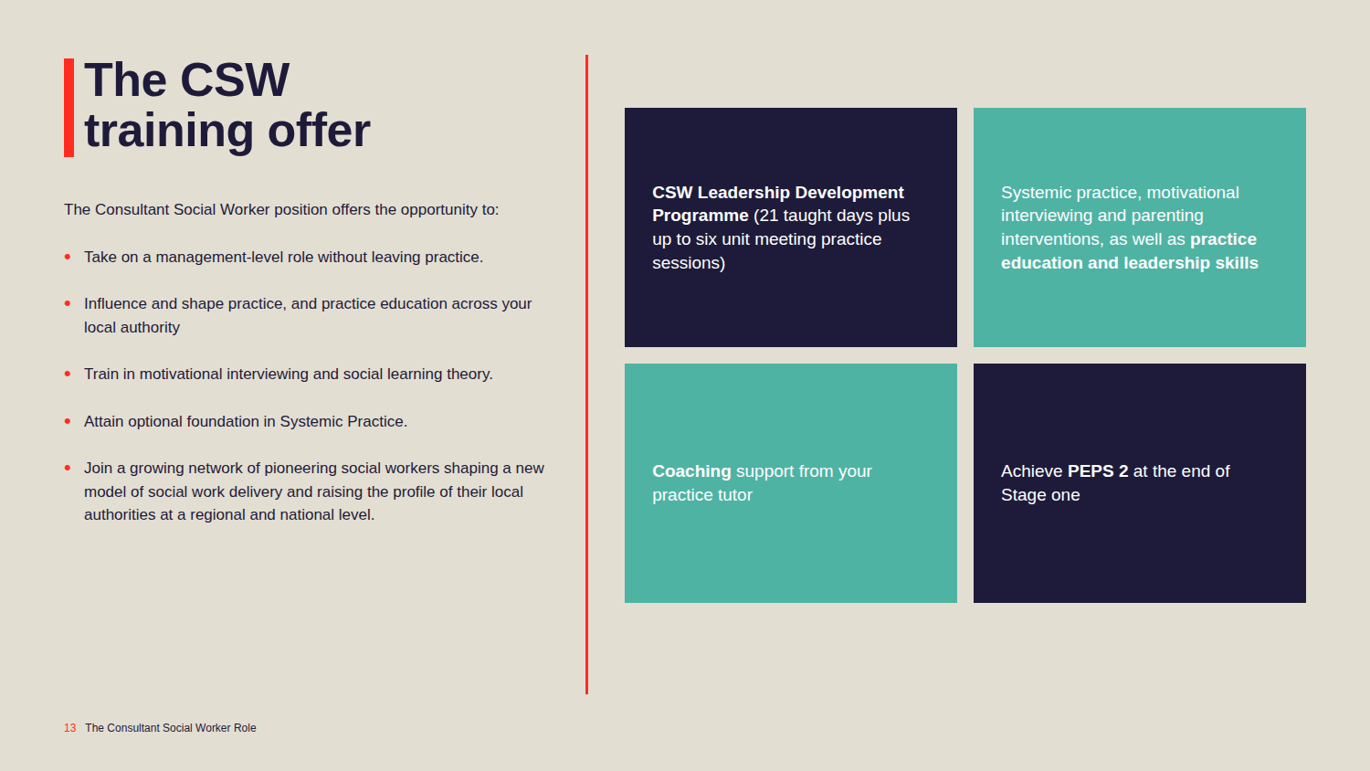The CSW
training offer
The Consultant Social Worker position offers the opportunity to:
Take on a management-level role without leaving practice.
Influence and shape practice, and practice education across your local authority
Train in motivational interviewing and social learning theory.
Attain optional foundation in Systemic Practice.
Join a growing network of pioneering social workers shaping a new model of social work delivery and raising the profile of their local authorities at a regional and national level.
CSW Leadership Development Programme (21 taught days plus up to six unit meeting practice sessions)
Systemic practice, motivational interviewing and parenting interventions, as well as practice education and leadership skills
Coaching support from your practice tutor
Achieve PEPS 2 at the end of Stage one
13 The Consultant Social Worker Role